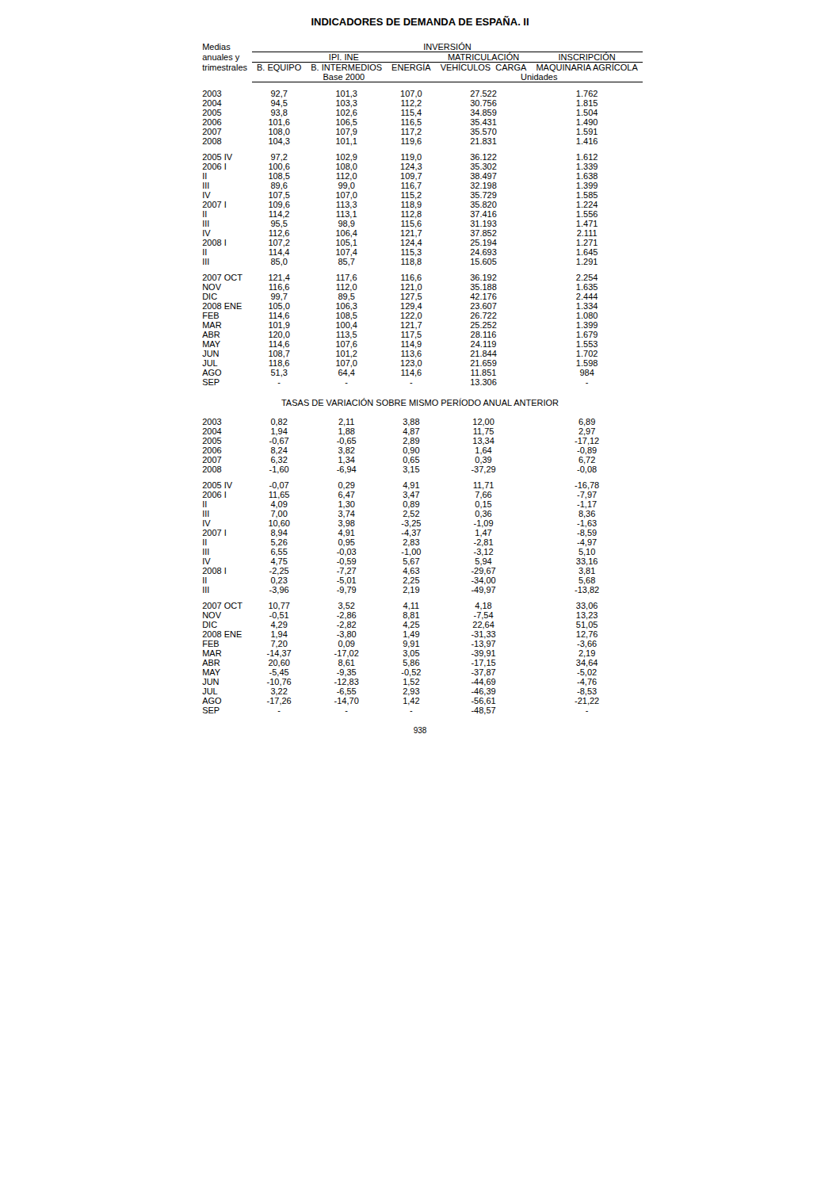INDICADORES DE DEMANDA DE ESPAÑA. II
| Medias | INVERSIÓN |
| anuales y | IPI. INE | MATRICULACIÓN | INSCRIPCIÓN |
| trimestrales | B. EQUIPO | B. INTERMEDIOS | ENERGÍA | VEHÍCULOS CARGA | MAQUINARIA AGRÍCOLA |
| | Base 2000 | Unidades |
| 2003 | 92,7 | 101,3 | 107,0 | 27.522 | 1.762 |
| 2004 | 94,5 | 103,3 | 112,2 | 30.756 | 1.815 |
| 2005 | 93,8 | 102,6 | 115,4 | 34.859 | 1.504 |
| 2006 | 101,6 | 106,5 | 116,5 | 35.431 | 1.490 |
| 2007 | 108,0 | 107,9 | 117,2 | 35.570 | 1.591 |
| 2008 | 104,3 | 101,1 | 119,6 | 21.831 | 1.416 |
| 2005 IV | 97,2 | 102,9 | 119,0 | 36.122 | 1.612 |
| 2006 I | 100,6 | 108,0 | 124,3 | 35.302 | 1.339 |
| II | 108,5 | 112,0 | 109,7 | 38.497 | 1.638 |
| III | 89,6 | 99,0 | 116,7 | 32.198 | 1.399 |
| IV | 107,5 | 107,0 | 115,2 | 35.729 | 1.585 |
| 2007 I | 109,6 | 113,3 | 118,9 | 35.820 | 1.224 |
| II | 114,2 | 113,1 | 112,8 | 37.416 | 1.556 |
| III | 95,5 | 98,9 | 115,6 | 31.193 | 1.471 |
| IV | 112,6 | 106,4 | 121,7 | 37.852 | 2.111 |
| 2008 I | 107,2 | 105,1 | 124,4 | 25.194 | 1.271 |
| II | 114,4 | 107,4 | 115,3 | 24.693 | 1.645 |
| III | 85,0 | 85,7 | 118,8 | 15.605 | 1.291 |
| 2007 OCT | 121,4 | 117,6 | 116,6 | 36.192 | 2.254 |
| NOV | 116,6 | 112,0 | 121,0 | 35.188 | 1.635 |
| DIC | 99,7 | 89,5 | 127,5 | 42.176 | 2.444 |
| 2008 ENE | 105,0 | 106,3 | 129,4 | 23.607 | 1.334 |
| FEB | 114,6 | 108,5 | 122,0 | 26.722 | 1.080 |
| MAR | 101,9 | 100,4 | 121,7 | 25.252 | 1.399 |
| ABR | 120,0 | 113,5 | 117,5 | 28.116 | 1.679 |
| MAY | 114,6 | 107,6 | 114,9 | 24.119 | 1.553 |
| JUN | 108,7 | 101,2 | 113,6 | 21.844 | 1.702 |
| JUL | 118,6 | 107,0 | 123,0 | 21.659 | 1.598 |
| AGO | 51,3 | 64,4 | 114,6 | 11.851 | 984 |
| SEP | - | - | - | 13.306 | - |
| TASAS DE VARIACIÓN SOBRE MISMO PERÍODO ANUAL ANTERIOR |
| 2003 | 0,82 | 2,11 | 3,88 | 12,00 | 6,89 |
| 2004 | 1,94 | 1,88 | 4,87 | 11,75 | 2,97 |
| 2005 | -0,67 | -0,65 | 2,89 | 13,34 | -17,12 |
| 2006 | 8,24 | 3,82 | 0,90 | 1,64 | -0,89 |
| 2007 | 6,32 | 1,34 | 0,65 | 0,39 | 6,72 |
| 2008 | -1,60 | -6,94 | 3,15 | -37,29 | -0,08 |
| 2005 IV | -0,07 | 0,29 | 4,91 | 11,71 | -16,78 |
| 2006 I | 11,65 | 6,47 | 3,47 | 7,66 | -7,97 |
| II | 4,09 | 1,30 | 0,89 | 0,15 | -1,17 |
| III | 7,00 | 3,74 | 2,52 | 0,36 | 8,36 |
| IV | 10,60 | 3,98 | -3,25 | -1,09 | -1,63 |
| 2007 I | 8,94 | 4,91 | -4,37 | 1,47 | -8,59 |
| II | 5,26 | 0,95 | 2,83 | -2,81 | -4,97 |
| III | 6,55 | -0,03 | -1,00 | -3,12 | 5,10 |
| IV | 4,75 | -0,59 | 5,67 | 5,94 | 33,16 |
| 2008 I | -2,25 | -7,27 | 4,63 | -29,67 | 3,81 |
| II | 0,23 | -5,01 | 2,25 | -34,00 | 5,68 |
| III | -3,96 | -9,79 | 2,19 | -49,97 | -13,82 |
| 2007 OCT | 10,77 | 3,52 | 4,11 | 4,18 | 33,06 |
| NOV | -0,51 | -2,86 | 8,81 | -7,54 | 13,23 |
| DIC | 4,29 | -2,82 | 4,25 | 22,64 | 51,05 |
| 2008 ENE | 1,94 | -3,80 | 1,49 | -31,33 | 12,76 |
| FEB | 7,20 | 0,09 | 9,91 | -13,97 | -3,66 |
| MAR | -14,37 | -17,02 | 3,05 | -39,91 | 2,19 |
| ABR | 20,60 | 8,61 | 5,86 | -17,15 | 34,64 |
| MAY | -5,45 | -9,35 | -0,52 | -37,87 | -5,02 |
| JUN | -10,76 | -12,83 | 1,52 | -44,69 | -4,76 |
| JUL | 3,22 | -6,55 | 2,93 | -46,39 | -8,53 |
| AGO | -17,26 | -14,70 | 1,42 | -56,61 | -21,22 |
| SEP | - | - | - | -48,57 | - |
938